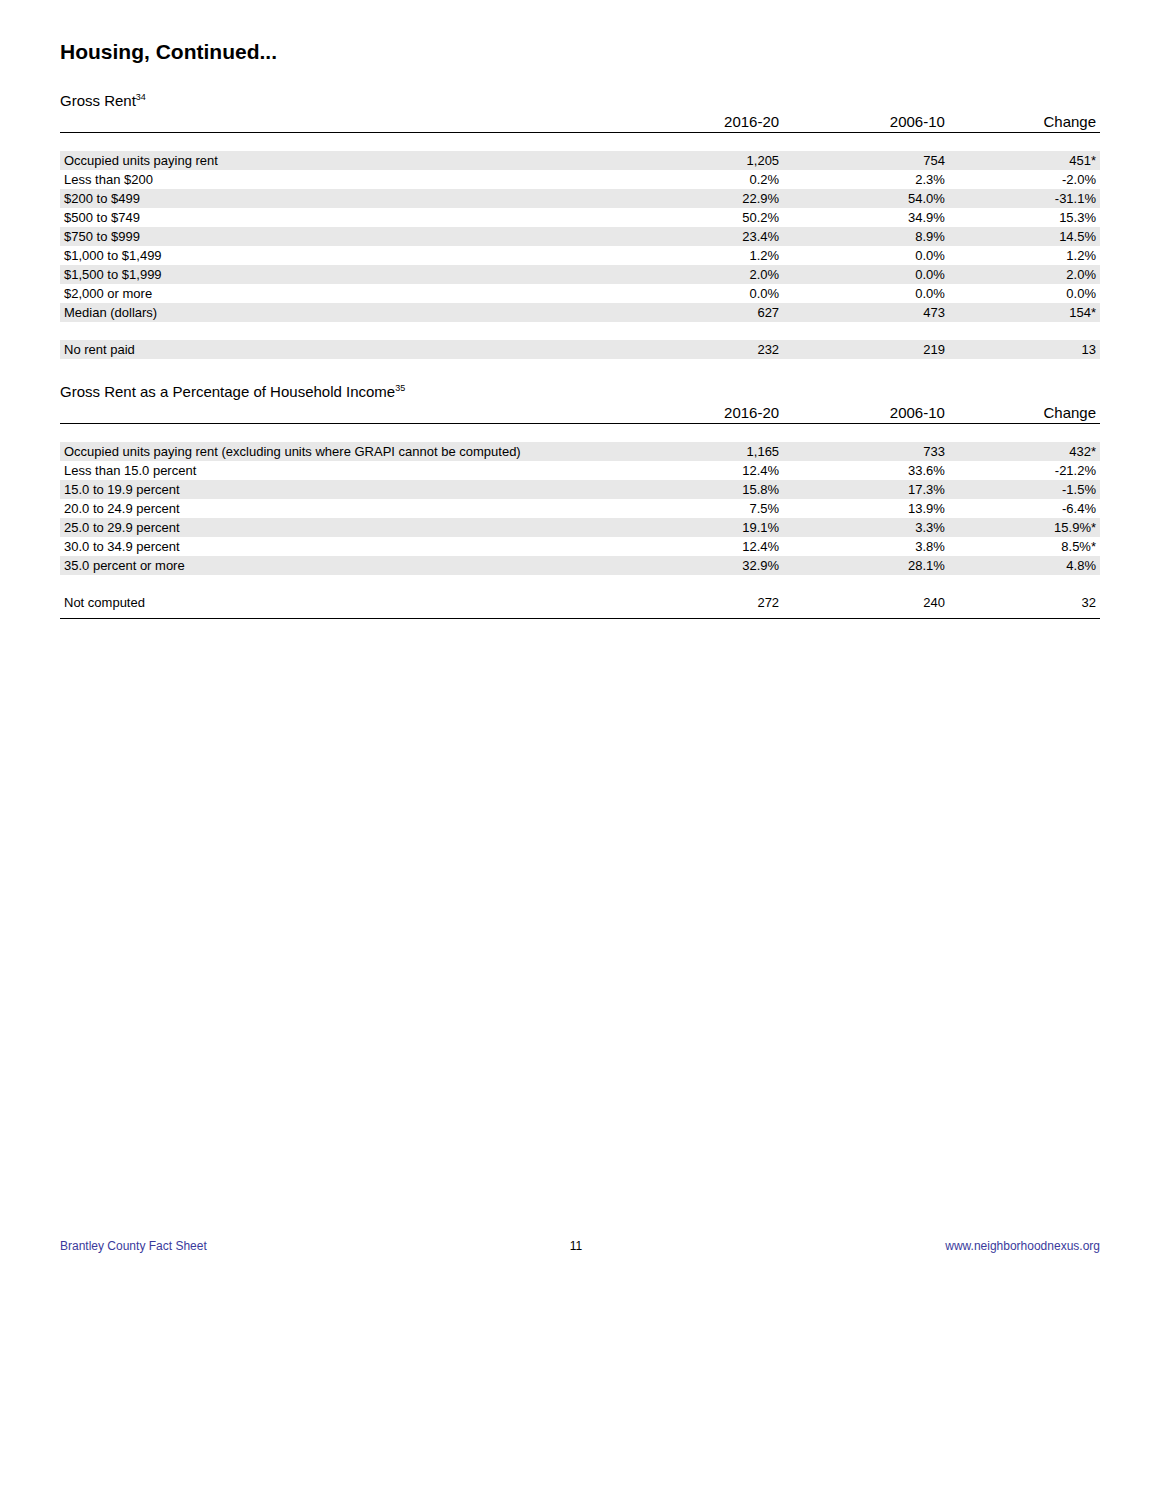Housing, Continued...
Gross Rent 34
| | 2016-20 | 2006-10 | Change |
| --- | --- | --- | --- |
| Occupied units paying rent | 1,205 | 754 | 451* |
| Less than $200 | 0.2% | 2.3% | -2.0% |
| $200 to $499 | 22.9% | 54.0% | -31.1% |
| $500 to $749 | 50.2% | 34.9% | 15.3% |
| $750 to $999 | 23.4% | 8.9% | 14.5% |
| $1,000 to $1,499 | 1.2% | 0.0% | 1.2% |
| $1,500 to $1,999 | 2.0% | 0.0% | 2.0% |
| $2,000 or more | 0.0% | 0.0% | 0.0% |
| Median (dollars) | 627 | 473 | 154* |
| No rent paid | 232 | 219 | 13 |
Gross Rent as a Percentage of Household Income 35
| | 2016-20 | 2006-10 | Change |
| --- | --- | --- | --- |
| Occupied units paying rent (excluding units where GRAPI cannot be computed) | 1,165 | 733 | 432* |
| Less than 15.0 percent | 12.4% | 33.6% | -21.2% |
| 15.0 to 19.9 percent | 15.8% | 17.3% | -1.5% |
| 20.0 to 24.9 percent | 7.5% | 13.9% | -6.4% |
| 25.0 to 29.9 percent | 19.1% | 3.3% | 15.9%* |
| 30.0 to 34.9 percent | 12.4% | 3.8% | 8.5%* |
| 35.0 percent or more | 32.9% | 28.1% | 4.8% |
| Not computed | 272 | 240 | 32 |
Brantley County Fact Sheet 11 www.neighborhoodnexus.org